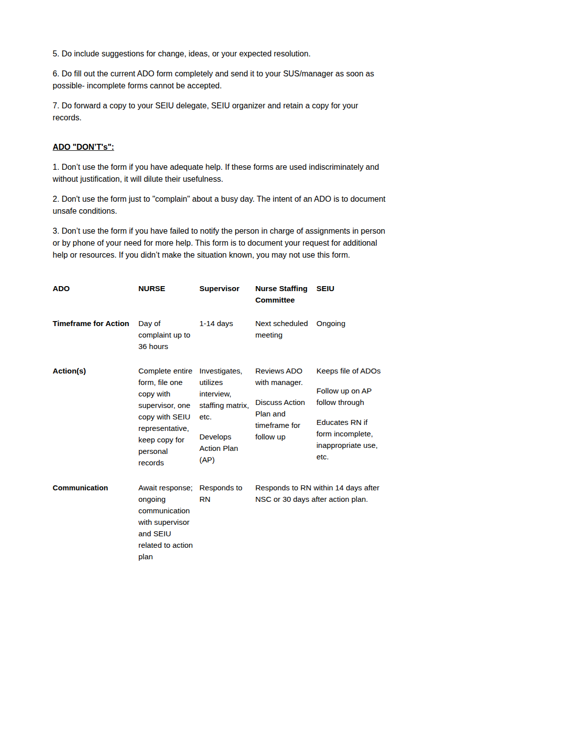5. Do include suggestions for change, ideas, or your expected resolution.
6. Do fill out the current ADO form completely and send it to your SUS/manager as soon as possible- incomplete forms cannot be accepted.
7. Do forward a copy to your SEIU delegate, SEIU organizer and retain a copy for your records.
ADO "DON’T's":
1. Don’t use the form if you have adequate help. If these forms are used indiscriminately and without justification, it will dilute their usefulness.
2. Don't use the form just to "complain" about a busy day. The intent of an ADO is to document unsafe conditions.
3. Don’t use the form if you have failed to notify the person in charge of assignments in person or by phone of your need for more help. This form is to document your request for additional help or resources. If you didn’t make the situation known, you may not use this form.
| ADO | NURSE | Supervisor | Nurse Staffing Committee | SEIU |
| --- | --- | --- | --- | --- |
| Timeframe for Action | Day of complaint up to 36 hours | 1-14 days | Next scheduled meeting | Ongoing |
| Action(s) | Complete entire form, file one copy with supervisor, one copy with SEIU representative, keep copy for personal records | Investigates, utilizes interview, staffing matrix, etc. Develops Action Plan (AP) | Reviews ADO with manager. Discuss Action Plan and timeframe for follow up | Keeps file of ADOs Follow up on AP follow through Educates RN if form incomplete, inappropriate use, etc. |
| Communication | Await response; ongoing communication with supervisor and SEIU related to action plan | Responds to RN | Responds to RN within 14 days after NSC or 30 days after action plan. |